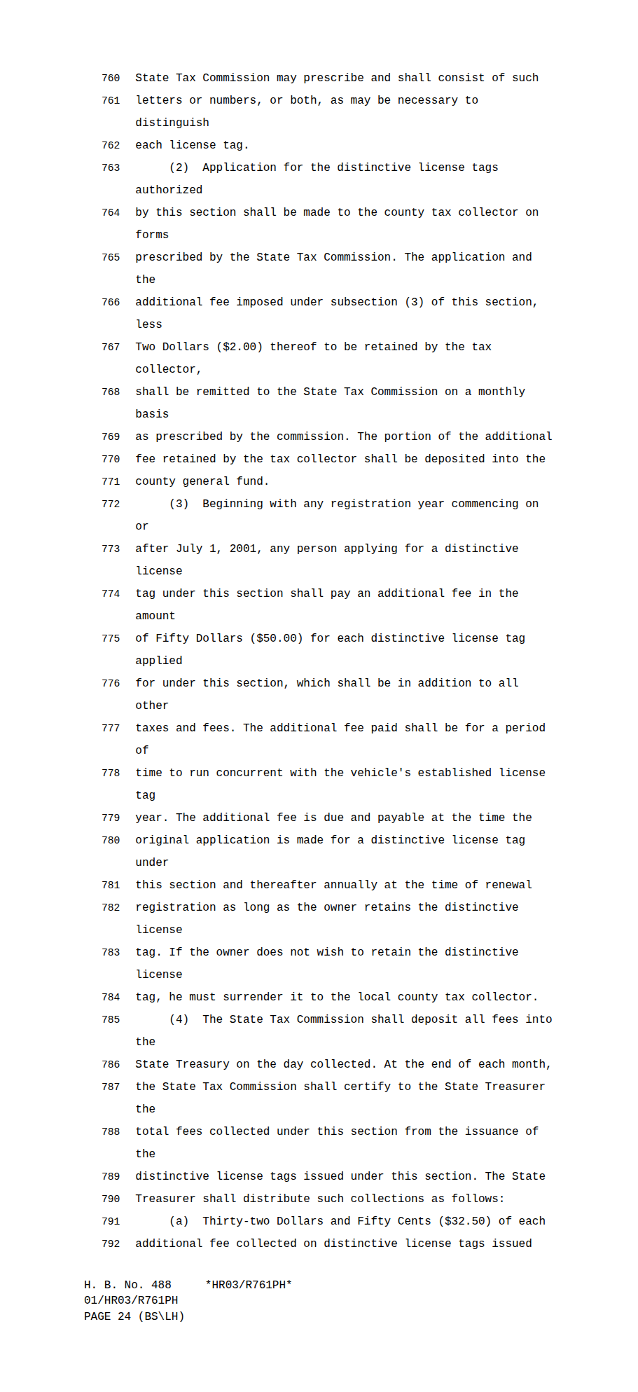760 State Tax Commission may prescribe and shall consist of such
761 letters or numbers, or both, as may be necessary to distinguish
762 each license tag.
763(2) Application for the distinctive license tags authorized
764 by this section shall be made to the county tax collector on forms
765 prescribed by the State Tax Commission. The application and the
766 additional fee imposed under subsection (3) of this section, less
767 Two Dollars ($2.00) thereof to be retained by the tax collector,
768 shall be remitted to the State Tax Commission on a monthly basis
769 as prescribed by the commission. The portion of the additional
770 fee retained by the tax collector shall be deposited into the
771 county general fund.
772(3) Beginning with any registration year commencing on or
773 after July 1, 2001, any person applying for a distinctive license
774 tag under this section shall pay an additional fee in the amount
775 of Fifty Dollars ($50.00) for each distinctive license tag applied
776 for under this section, which shall be in addition to all other
777 taxes and fees. The additional fee paid shall be for a period of
778 time to run concurrent with the vehicle's established license tag
779 year. The additional fee is due and payable at the time the
780 original application is made for a distinctive license tag under
781 this section and thereafter annually at the time of renewal
782 registration as long as the owner retains the distinctive license
783 tag. If the owner does not wish to retain the distinctive license
784 tag, he must surrender it to the local county tax collector.
785(4) The State Tax Commission shall deposit all fees into the
786 State Treasury on the day collected. At the end of each month,
787 the State Tax Commission shall certify to the State Treasurer the
788 total fees collected under this section from the issuance of the
789 distinctive license tags issued under this section. The State
790 Treasurer shall distribute such collections as follows:
791(a) Thirty-two Dollars and Fifty Cents ($32.50) of each
792 additional fee collected on distinctive license tags issued
H. B. No. 488 *HR03/R761PH*
01/HR03/R761PH
PAGE 24 (BS\LH)